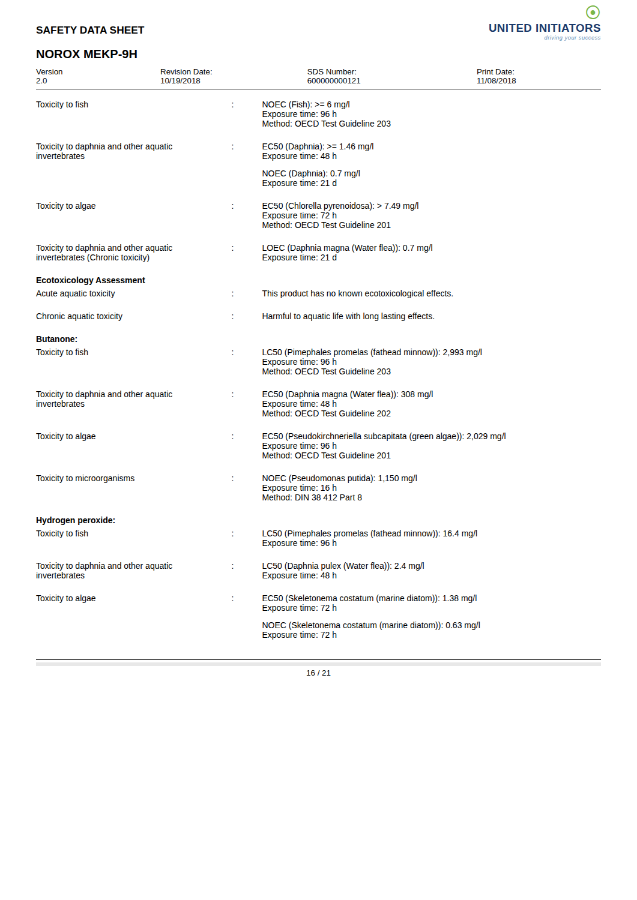SAFETY DATA SHEET
⦿
UNITED INITIATORS
driving your success
NOROX MEKP-9H
| Version 2.0 | Revision Date: 10/19/2018 | SDS Number: 600000000121 | Print Date: 11/08/2018 |
| Toxicity to fish | : | NOEC (Fish): >= 6 mg/l Exposure time: 96 h Method: OECD Test Guideline 203 |
| Toxicity to daphnia and other aquatic invertebrates | : | EC50 (Daphnia): >= 1.46 mg/l Exposure time: 48 h |
| | | NOEC (Daphnia): 0.7 mg/l Exposure time: 21 d |
| Toxicity to algae | : | EC50 (Chlorella pyrenoidosa): > 7.49 mg/l Exposure time: 72 h Method: OECD Test Guideline 201 |
| Toxicity to daphnia and other aquatic invertebrates (Chronic toxicity) | : | LOEC (Daphnia magna (Water flea)): 0.7 mg/l Exposure time: 21 d |
| Ecotoxicology Assessment |
| Acute aquatic toxicity | : | This product has no known ecotoxicological effects. |
| Chronic aquatic toxicity | : | Harmful to aquatic life with long lasting effects. |
| Butanone: |
| Toxicity to fish | : | LC50 (Pimephales promelas (fathead minnow)): 2,993 mg/l Exposure time: 96 h Method: OECD Test Guideline 203 |
| Toxicity to daphnia and other aquatic invertebrates | : | EC50 (Daphnia magna (Water flea)): 308 mg/l Exposure time: 48 h Method: OECD Test Guideline 202 |
| Toxicity to algae | : | EC50 (Pseudokirchneriella subcapitata (green algae)): 2,029 mg/l Exposure time: 96 h Method: OECD Test Guideline 201 |
| Toxicity to microorganisms | : | NOEC (Pseudomonas putida): 1,150 mg/l Exposure time: 16 h Method: DIN 38 412 Part 8 |
| Hydrogen peroxide: |
| Toxicity to fish | : | LC50 (Pimephales promelas (fathead minnow)): 16.4 mg/l Exposure time: 96 h |
| Toxicity to daphnia and other aquatic invertebrates | : | LC50 (Daphnia pulex (Water flea)): 2.4 mg/l Exposure time: 48 h |
| Toxicity to algae | : | EC50 (Skeletonema costatum (marine diatom)): 1.38 mg/l Exposure time: 72 h |
| | | NOEC (Skeletonema costatum (marine diatom)): 0.63 mg/l Exposure time: 72 h |
16 / 21